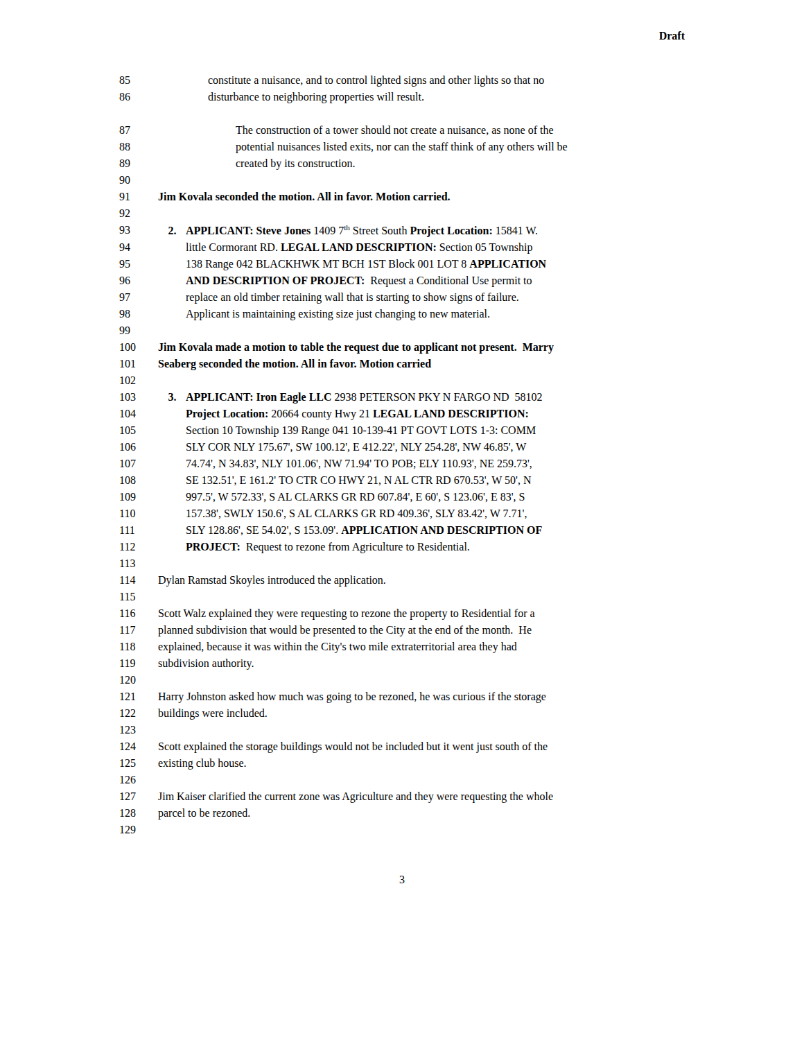Draft
| 85 | constitute a nuisance, and to control lighted signs and other lights so that no |
| 86 | disturbance to neighboring properties will result. |
| 87 | The construction of a tower should not create a nuisance, as none of the |
| 88 | potential nuisances listed exits, nor can the staff think of any others will be |
| 89 | created by its construction. |
| 90 | |
| 91 | Jim Kovala seconded the motion. All in favor. Motion carried. |
| 92 | |
| 93 | 2. APPLICANT: Steve Jones 1409 7 th Street South Project Location: 15841 W. |
| 94 | little Cormorant RD. LEGAL LAND DESCRIPTION: Section 05 Township |
| 95 | 138 Range 042 BLACKHWK MT BCH 1ST Block 001 LOT 8 APPLICATION |
| 96 | AND DESCRIPTION OF PROJECT: Request a Conditional Use permit to |
| 97 | replace an old timber retaining wall that is starting to show signs of failure. |
| 98 | Applicant is maintaining existing size just changing to new material. |
| 99 | |
| 100 | Jim Kovala made a motion to table the request due to applicant not present. Marry |
| 101 | Seaberg seconded the motion. All in favor. Motion carried |
| 102 | |
| 103 | 3. APPLICANT: Iron Eagle LLC 2938 PETERSON PKY N FARGO ND 58102 |
| 104 | Project Location: 20664 county Hwy 21 LEGAL LAND DESCRIPTION: |
| 105 | Section 10 Township 139 Range 041 10-139-41 PT GOVT LOTS 1-3: COMM |
| 106 | SLY COR NLY 175.67', SW 100.12', E 412.22', NLY 254.28', NW 46.85', W |
| 107 | 74.74', N 34.83', NLY 101.06', NW 71.94' TO POB; ELY 110.93', NE 259.73', |
| 108 | SE 132.51', E 161.2' TO CTR CO HWY 21, N AL CTR RD 670.53', W 50', N |
| 109 | 997.5', W 572.33', S AL CLARKS GR RD 607.84', E 60', S 123.06', E 83', S |
| 110 | 157.38', SWLY 150.6', S AL CLARKS GR RD 409.36', SLY 83.42', W 7.71', |
| 111 | SLY 128.86', SE 54.02', S 153.09'. APPLICATION AND DESCRIPTION OF |
| 112 | PROJECT: Request to rezone from Agriculture to Residential. |
| 113 | |
| 114 | Dylan Ramstad Skoyles introduced the application. |
| 115 | |
| 116 | Scott Walz explained they were requesting to rezone the property to Residential for a |
| 117 | planned subdivision that would be presented to the City at the end of the month. He |
| 118 | explained, because it was within the City's two mile extraterritorial area they had |
| 119 | subdivision authority. |
| 120 | |
| 121 | Harry Johnston asked how much was going to be rezoned, he was curious if the storage |
| 122 | buildings were included. |
| 123 | |
| 124 | Scott explained the storage buildings would not be included but it went just south of the |
| 125 | existing club house. |
| 126 | |
| 127 | Jim Kaiser clarified the current zone was Agriculture and they were requesting the whole |
| 128 | parcel to be rezoned. |
| 129 | |
3